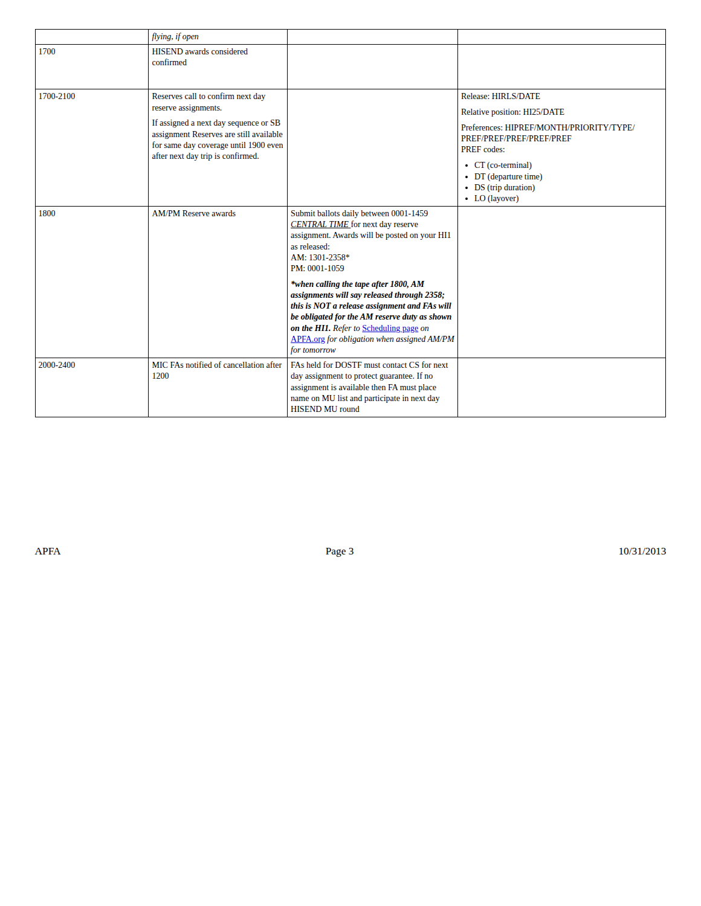| | flying, if open | | |
| 1700 | HISEND awards considered confirmed | | |
| 1700-2100 | Reserves call to confirm next day reserve assignments. If assigned a next day sequence or SB assignment Reserves are still available for same day coverage until 1900 even after next day trip is confirmed. | | Release: HIRLS/DATE Relative position: HI25/DATE Preferences: HIPREF/MONTH/PRIORITY/TYPE/ PREF/PREF/PREF/PREF/PREF PREF codes: CT (co-terminal) DT (departure time) DS (trip duration) LO (layover) |
| 1800 | AM/PM Reserve awards | Submit ballots daily between 0001-1459 CENTRAL TIME for next day reserve assignment. Awards will be posted on your HI1 as released: AM: 1301-2358* PM: 0001-1059 *when calling the tape after 1800, AM assignments will say released through 2358; this is NOT a release assignment and FAs will be obligated for the AM reserve duty as shown on the HI1. Refer to Scheduling page on APFA.org for obligation when assigned AM/PM for tomorrow | |
| 2000-2400 | MIC FAs notified of cancellation after 1200 | FAs held for DOSTF must contact CS for next day assignment to protect guarantee. If no assignment is available then FA must place name on MU list and participate in next day HISEND MU round | |
APFA
Page 3
10/31/2013